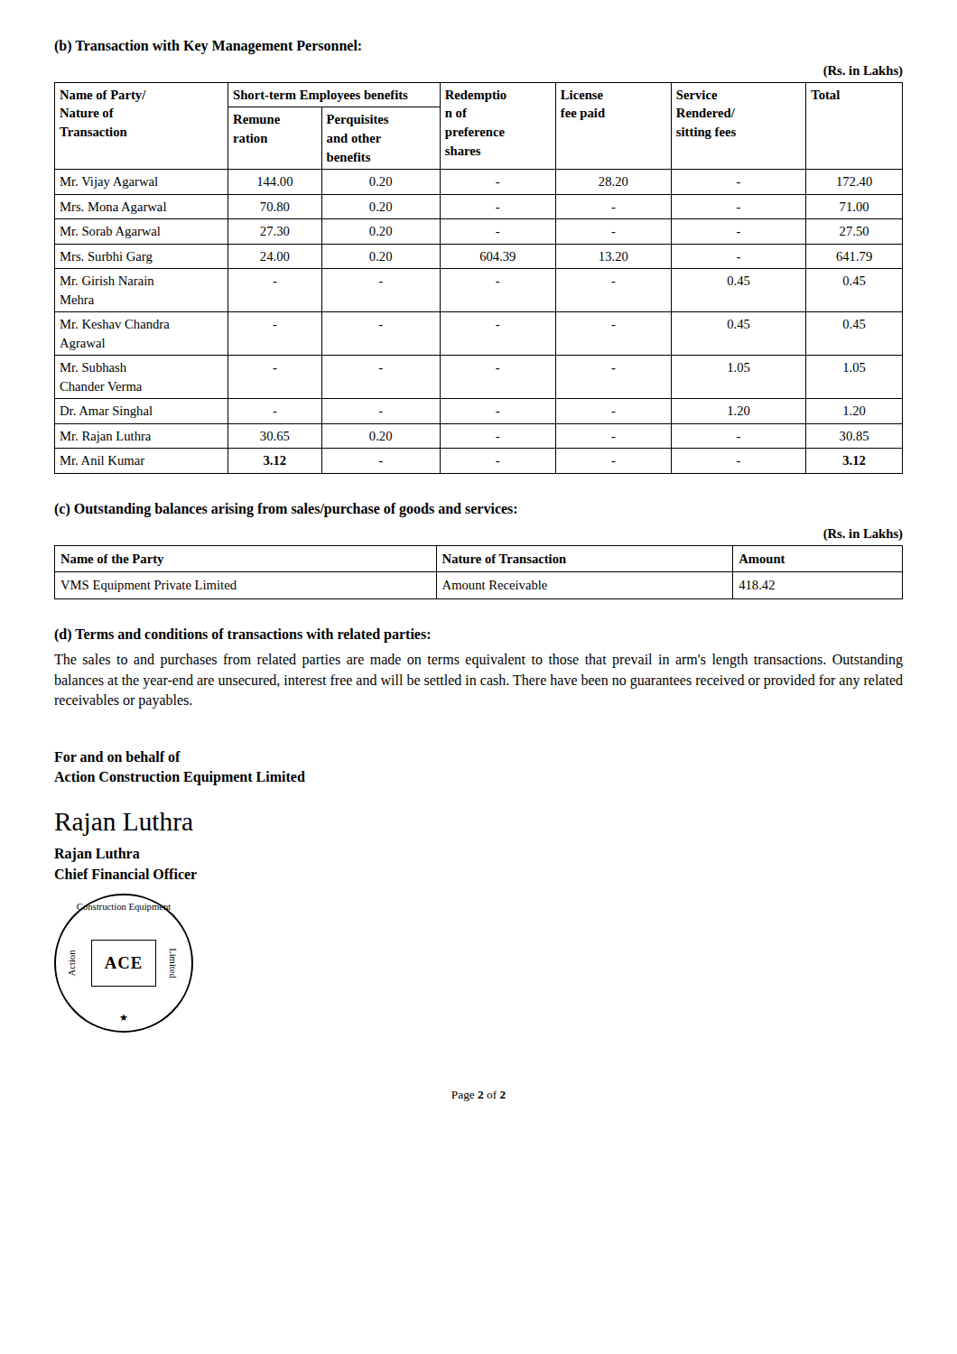(b) Transaction with Key Management Personnel:
(Rs. in Lakhs)
| Name of Party/ Nature of Transaction | Short-term Employees benefits | Redemptio n of preference shares | License fee paid | Service Rendered/ sitting fees | Total |
| --- | --- | --- | --- | --- | --- |
| Remune ration | Perquisites and other benefits |
| Mr. Vijay Agarwal | 144.00 | 0.20 | - | 28.20 | - | 172.40 |
| Mrs. Mona Agarwal | 70.80 | 0.20 | - | - | - | 71.00 |
| Mr. Sorab Agarwal | 27.30 | 0.20 | - | - | - | 27.50 |
| Mrs. Surbhi Garg | 24.00 | 0.20 | 604.39 | 13.20 | - | 641.79 |
| Mr. Girish Narain Mehra | - | - | - | - | 0.45 | 0.45 |
| Mr. Keshav Chandra Agrawal | - | - | - | - | 0.45 | 0.45 |
| Mr. Subhash Chander Verma | - | - | - | - | 1.05 | 1.05 |
| Dr. Amar Singhal | - | - | - | - | 1.20 | 1.20 |
| Mr. Rajan Luthra | 30.65 | 0.20 | - | - | - | 30.85 |
| Mr. Anil Kumar | 3.12 | - | - | - | - | 3.12 |
(c) Outstanding balances arising from sales/purchase of goods and services:
(Rs. in Lakhs)
| Name of the Party | Nature of Transaction | Amount |
| --- | --- | --- |
| VMS Equipment Private Limited | Amount Receivable | 418.42 |
(d) Terms and conditions of transactions with related parties:
The sales to and purchases from related parties are made on terms equivalent to those that prevail in arm's length transactions. Outstanding balances at the year-end are unsecured, interest free and will be settled in cash. There have been no guarantees received or provided for any related receivables or payables.
For and on behalf of
Action Construction Equipment Limited
Rajan Luthra
Rajan Luthra
Chief Financial Officer
Construction Equipment
Action
Limited
ACE
★
Page 2 of 2